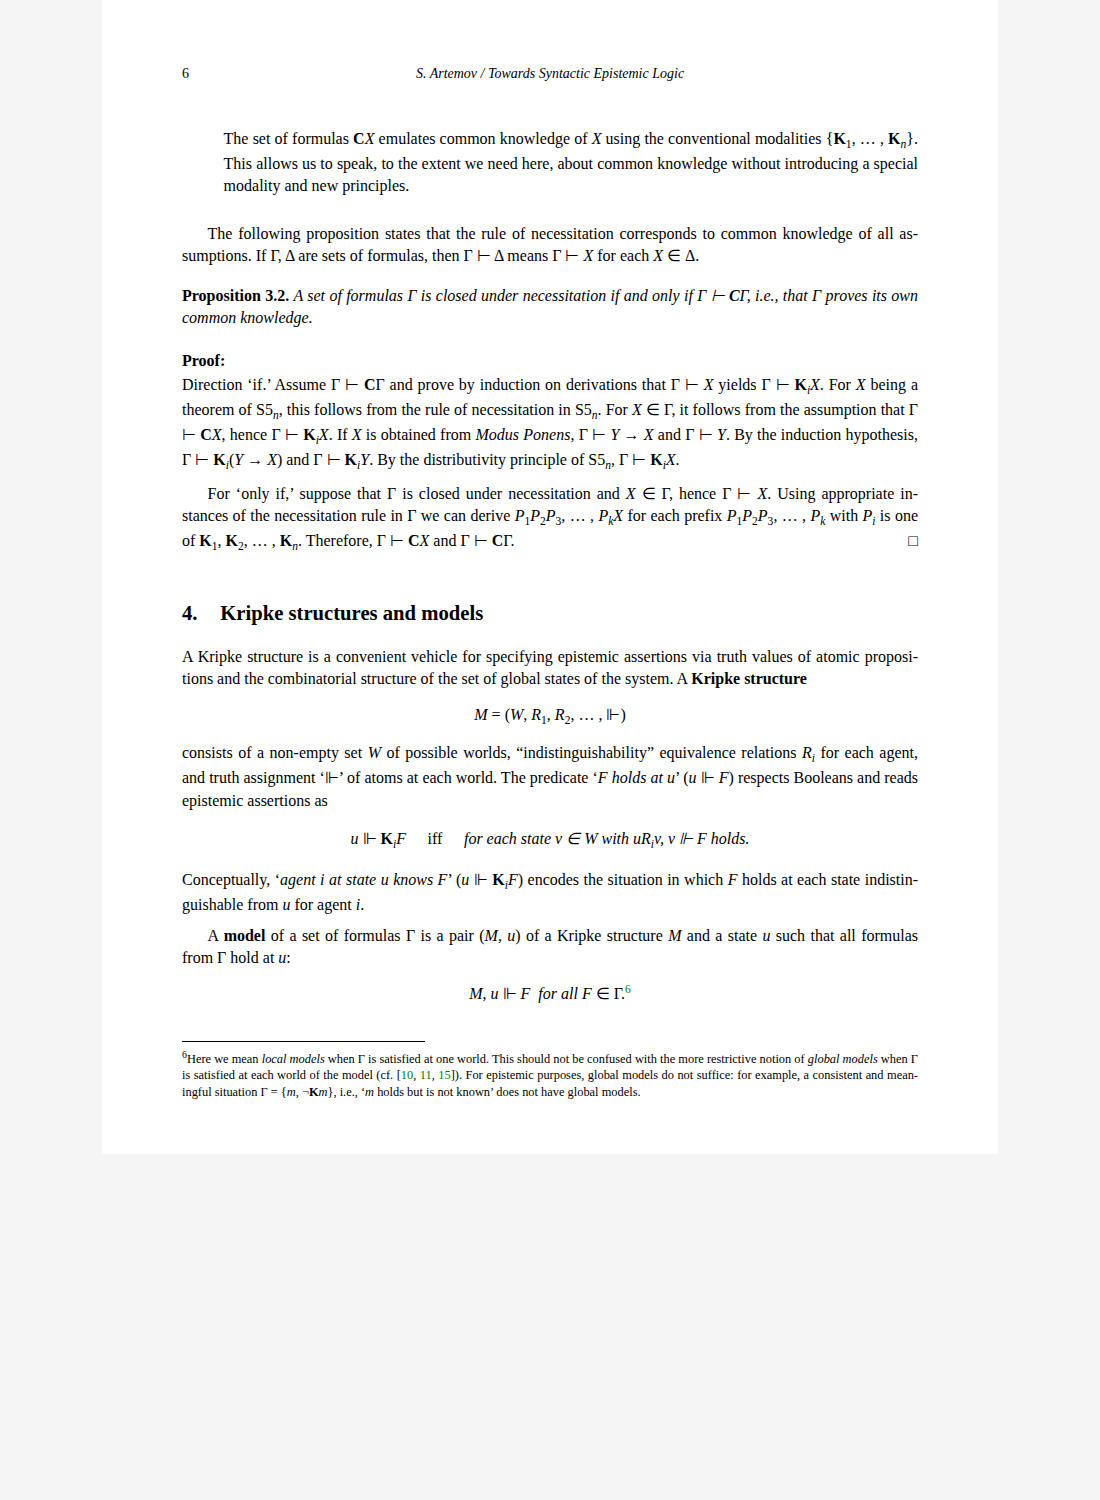6 S. Artemov / Towards Syntactic Epistemic Logic
The set of formulas CX emulates common knowledge of X using the conventional modalities {K1, … , Kn}. This allows us to speak, to the extent we need here, about common knowledge without introducing a special modality and new principles.
The following proposition states that the rule of necessitation corresponds to common knowledge of all assumptions. If Γ, Δ are sets of formulas, then Γ ⊢ Δ means Γ ⊢ X for each X ∈ Δ.
Proposition 3.2. A set of formulas Γ is closed under necessitation if and only if Γ ⊢ CΓ, i.e., that Γ proves its own common knowledge.
Proof:
Direction ‘if.’ Assume Γ ⊢ CΓ and prove by induction on derivations that Γ ⊢ X yields Γ ⊢ KiX. For X being a theorem of S5n, this follows from the rule of necessitation in S5n. For X ∈ Γ, it follows from the assumption that Γ ⊢ CX, hence Γ ⊢ KiX. If X is obtained from Modus Ponens, Γ ⊢ Y → X and Γ ⊢ Y. By the induction hypothesis, Γ ⊢ Ki(Y → X) and Γ ⊢ KiY. By the distributivity principle of S5n, Γ ⊢ KiX.
For ‘only if,’ suppose that Γ is closed under necessitation and X ∈ Γ, hence Γ ⊢ X. Using appropriate instances of the necessitation rule in Γ we can derive P1P2P3, … , PkX for each prefix P1P2P3, … , Pk with Pi is one of K1, K2, … , Kn. Therefore, Γ ⊢ CX and Γ ⊢ CΓ. □
4. Kripke structures and models
A Kripke structure is a convenient vehicle for specifying epistemic assertions via truth values of atomic propositions and the combinatorial structure of the set of global states of the system. A Kripke structure
M = (W, R1, R2, … , ⊩)
consists of a non-empty set W of possible worlds, “indistinguishability” equivalence relations Ri for each agent, and truth assignment ‘⊩’ of atoms at each world. The predicate ‘F holds at u’ (u ⊩ F) respects Booleans and reads epistemic assertions as
u ⊩ KiF iff for each state v ∈ W with uRiv, v ⊩ F holds.
Conceptually, ‘agent i at state u knows F’ (u ⊩ KiF) encodes the situation in which F holds at each state indistinguishable from u for agent i.
A model of a set of formulas Γ is a pair (M, u) of a Kripke structure M and a state u such that all formulas from Γ hold at u:
M, u ⊩ F for all F ∈ Γ.6
6Here we mean local models when Γ is satisfied at one world. This should not be confused with the more restrictive notion of global models when Γ is satisfied at each world of the model (cf. [10, 11, 15]). For epistemic purposes, global models do not suffice: for example, a consistent and meaningful situation Γ = {m, ¬Km}, i.e., ‘m holds but is not known’ does not have global models.